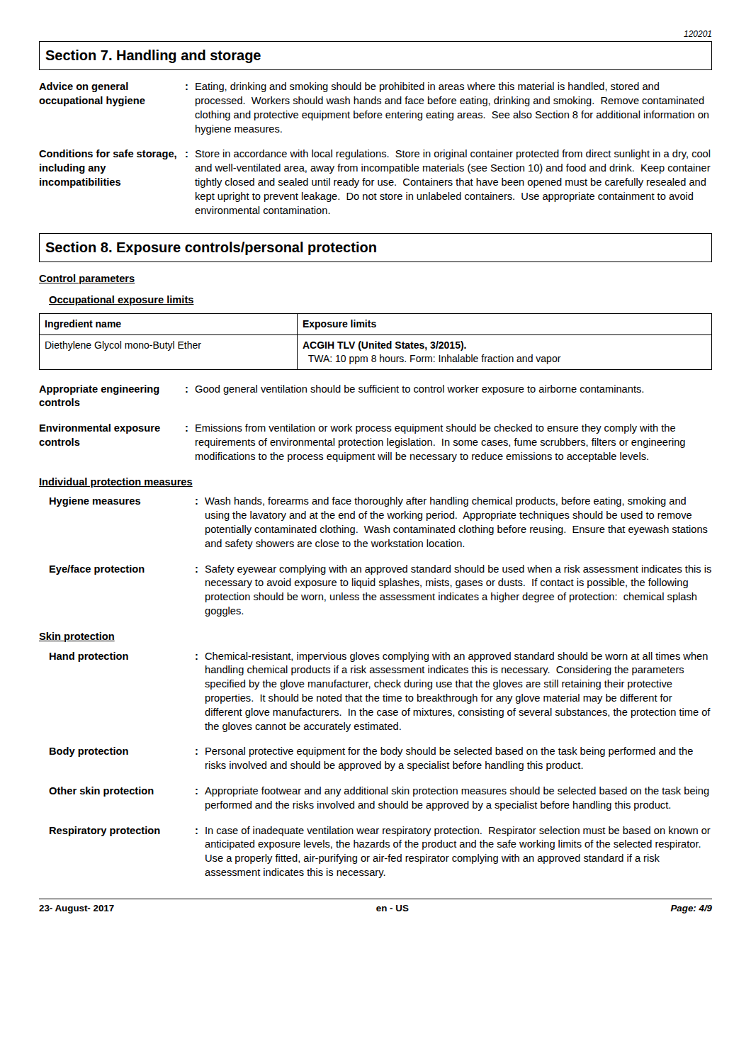120201
Section 7. Handling and storage
Advice on general occupational hygiene
:
Eating, drinking and smoking should be prohibited in areas where this material is handled, stored and processed. Workers should wash hands and face before eating, drinking and smoking. Remove contaminated clothing and protective equipment before entering eating areas. See also Section 8 for additional information on hygiene measures.
Conditions for safe storage, including any incompatibilities
:
Store in accordance with local regulations. Store in original container protected from direct sunlight in a dry, cool and well-ventilated area, away from incompatible materials (see Section 10) and food and drink. Keep container tightly closed and sealed until ready for use. Containers that have been opened must be carefully resealed and kept upright to prevent leakage. Do not store in unlabeled containers. Use appropriate containment to avoid environmental contamination.
Section 8. Exposure controls/personal protection
Control parameters
Occupational exposure limits
| Ingredient name | Exposure limits |
| --- | --- |
| Diethylene Glycol mono-Butyl Ether | ACGIH TLV (United States, 3/2015). TWA: 10 ppm 8 hours. Form: Inhalable fraction and vapor |
Appropriate engineering controls
:
Good general ventilation should be sufficient to control worker exposure to airborne contaminants.
Environmental exposure controls
:
Emissions from ventilation or work process equipment should be checked to ensure they comply with the requirements of environmental protection legislation. In some cases, fume scrubbers, filters or engineering modifications to the process equipment will be necessary to reduce emissions to acceptable levels.
Individual protection measures
Hygiene measures
:
Wash hands, forearms and face thoroughly after handling chemical products, before eating, smoking and using the lavatory and at the end of the working period. Appropriate techniques should be used to remove potentially contaminated clothing. Wash contaminated clothing before reusing. Ensure that eyewash stations and safety showers are close to the workstation location.
Eye/face protection
:
Safety eyewear complying with an approved standard should be used when a risk assessment indicates this is necessary to avoid exposure to liquid splashes, mists, gases or dusts. If contact is possible, the following protection should be worn, unless the assessment indicates a higher degree of protection: chemical splash goggles.
Skin protection
Hand protection
:
Chemical-resistant, impervious gloves complying with an approved standard should be worn at all times when handling chemical products if a risk assessment indicates this is necessary. Considering the parameters specified by the glove manufacturer, check during use that the gloves are still retaining their protective properties. It should be noted that the time to breakthrough for any glove material may be different for different glove manufacturers. In the case of mixtures, consisting of several substances, the protection time of the gloves cannot be accurately estimated.
Body protection
:
Personal protective equipment for the body should be selected based on the task being performed and the risks involved and should be approved by a specialist before handling this product.
Other skin protection
:
Appropriate footwear and any additional skin protection measures should be selected based on the task being performed and the risks involved and should be approved by a specialist before handling this product.
Respiratory protection
:
In case of inadequate ventilation wear respiratory protection. Respirator selection must be based on known or anticipated exposure levels, the hazards of the product and the safe working limits of the selected respirator. Use a properly fitted, air-purifying or air-fed respirator complying with an approved standard if a risk assessment indicates this is necessary.
23- August- 2017
en - US
Page: 4/9